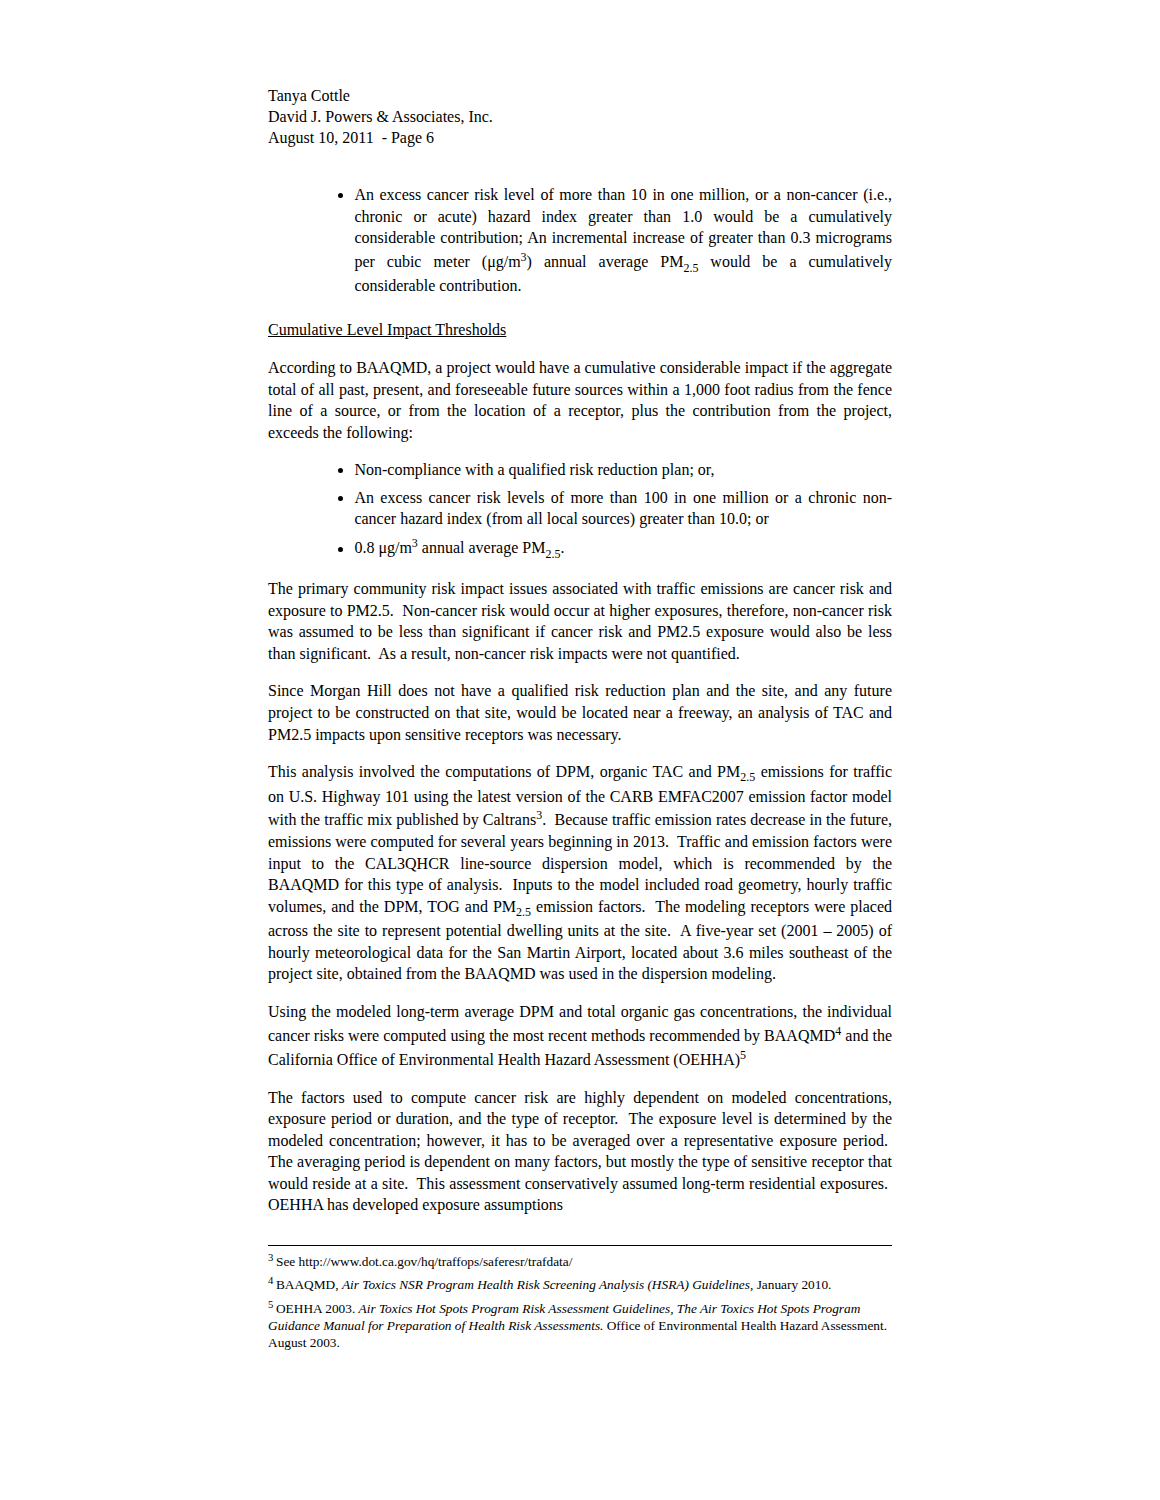Tanya Cottle
David J. Powers & Associates, Inc.
August 10, 2011 - Page 6
An excess cancer risk level of more than 10 in one million, or a non-cancer (i.e., chronic or acute) hazard index greater than 1.0 would be a cumulatively considerable contribution; An incremental increase of greater than 0.3 micrograms per cubic meter (μg/m3) annual average PM2.5 would be a cumulatively considerable contribution.
Cumulative Level Impact Thresholds
According to BAAQMD, a project would have a cumulative considerable impact if the aggregate total of all past, present, and foreseeable future sources within a 1,000 foot radius from the fence line of a source, or from the location of a receptor, plus the contribution from the project, exceeds the following:
Non-compliance with a qualified risk reduction plan; or,
An excess cancer risk levels of more than 100 in one million or a chronic non-cancer hazard index (from all local sources) greater than 10.0; or
0.8 μg/m3 annual average PM2.5.
The primary community risk impact issues associated with traffic emissions are cancer risk and exposure to PM2.5. Non-cancer risk would occur at higher exposures, therefore, non-cancer risk was assumed to be less than significant if cancer risk and PM2.5 exposure would also be less than significant. As a result, non-cancer risk impacts were not quantified.
Since Morgan Hill does not have a qualified risk reduction plan and the site, and any future project to be constructed on that site, would be located near a freeway, an analysis of TAC and PM2.5 impacts upon sensitive receptors was necessary.
This analysis involved the computations of DPM, organic TAC and PM2.5 emissions for traffic on U.S. Highway 101 using the latest version of the CARB EMFAC2007 emission factor model with the traffic mix published by Caltrans3. Because traffic emission rates decrease in the future, emissions were computed for several years beginning in 2013. Traffic and emission factors were input to the CAL3QHCR line-source dispersion model, which is recommended by the BAAQMD for this type of analysis. Inputs to the model included road geometry, hourly traffic volumes, and the DPM, TOG and PM2.5 emission factors. The modeling receptors were placed across the site to represent potential dwelling units at the site. A five-year set (2001 – 2005) of hourly meteorological data for the San Martin Airport, located about 3.6 miles southeast of the project site, obtained from the BAAQMD was used in the dispersion modeling.
Using the modeled long-term average DPM and total organic gas concentrations, the individual cancer risks were computed using the most recent methods recommended by BAAQMD4 and the California Office of Environmental Health Hazard Assessment (OEHHA)5
The factors used to compute cancer risk are highly dependent on modeled concentrations, exposure period or duration, and the type of receptor. The exposure level is determined by the modeled concentration; however, it has to be averaged over a representative exposure period. The averaging period is dependent on many factors, but mostly the type of sensitive receptor that would reside at a site. This assessment conservatively assumed long-term residential exposures. OEHHA has developed exposure assumptions
3 See http://www.dot.ca.gov/hq/traffops/saferesr/trafdata/
4 BAAQMD, Air Toxics NSR Program Health Risk Screening Analysis (HSRA) Guidelines, January 2010.
5 OEHHA 2003. Air Toxics Hot Spots Program Risk Assessment Guidelines, The Air Toxics Hot Spots Program Guidance Manual for Preparation of Health Risk Assessments. Office of Environmental Health Hazard Assessment. August 2003.